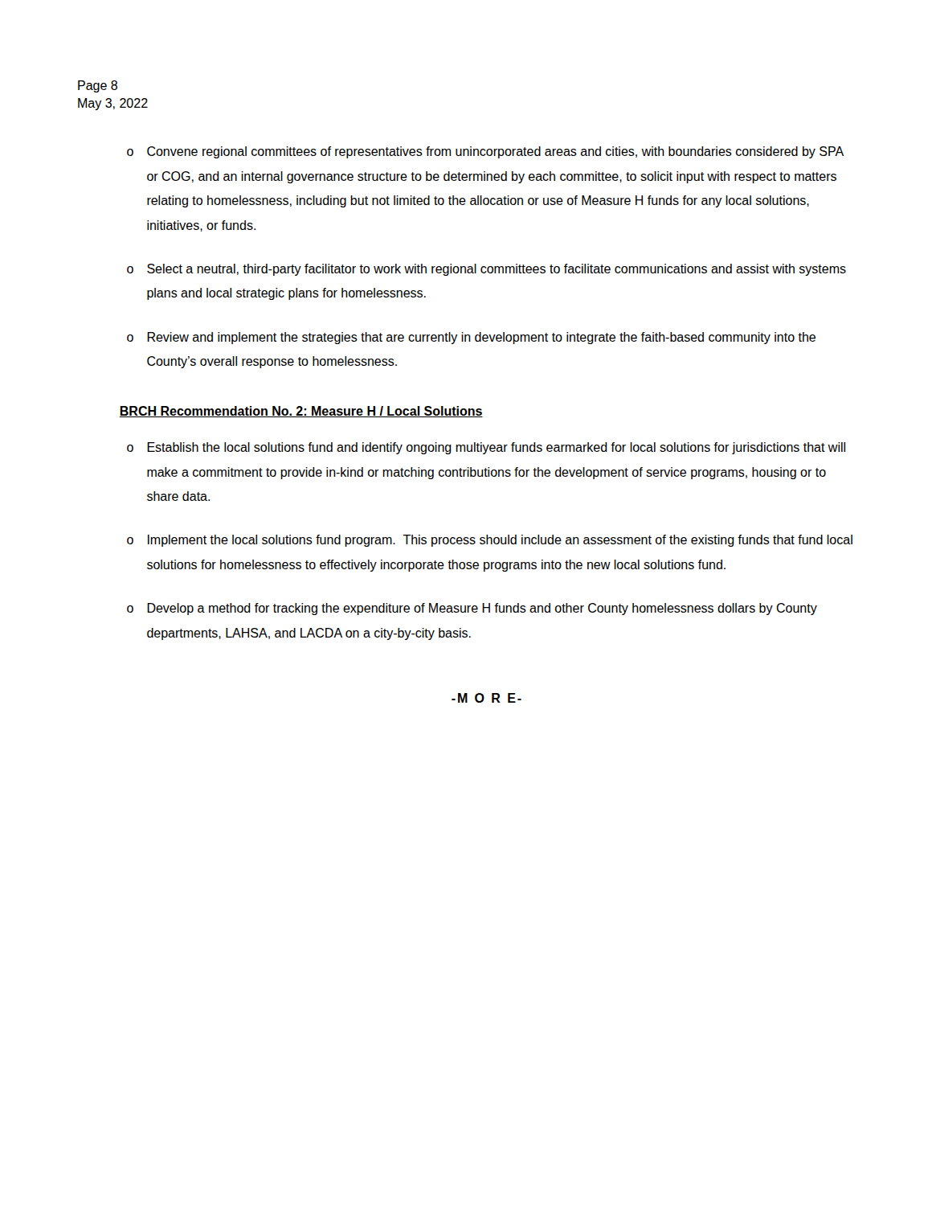Page 8
May 3, 2022
Convene regional committees of representatives from unincorporated areas and cities, with boundaries considered by SPA or COG, and an internal governance structure to be determined by each committee, to solicit input with respect to matters relating to homelessness, including but not limited to the allocation or use of Measure H funds for any local solutions, initiatives, or funds.
Select a neutral, third-party facilitator to work with regional committees to facilitate communications and assist with systems plans and local strategic plans for homelessness.
Review and implement the strategies that are currently in development to integrate the faith-based community into the County’s overall response to homelessness.
BRCH Recommendation No. 2: Measure H / Local Solutions
Establish the local solutions fund and identify ongoing multiyear funds earmarked for local solutions for jurisdictions that will make a commitment to provide in-kind or matching contributions for the development of service programs, housing or to share data.
Implement the local solutions fund program. This process should include an assessment of the existing funds that fund local solutions for homelessness to effectively incorporate those programs into the new local solutions fund.
Develop a method for tracking the expenditure of Measure H funds and other County homelessness dollars by County departments, LAHSA, and LACDA on a city-by-city basis.
-M O R E-